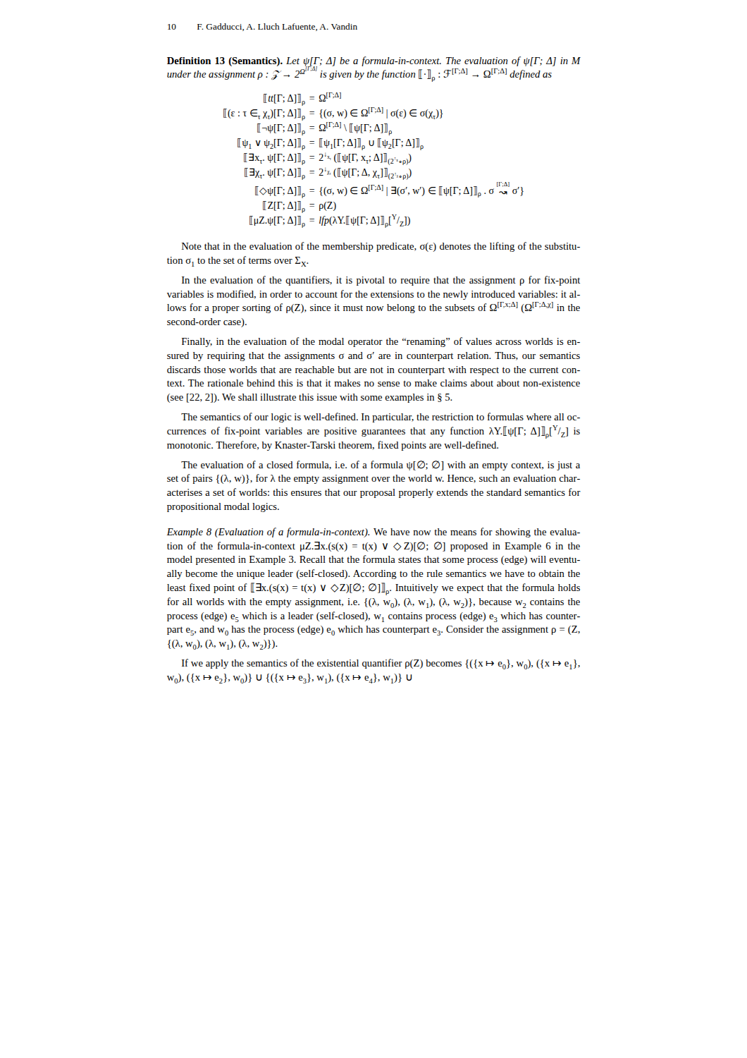10 F. Gadducci, A. Lluch Lafuente, A. Vandin
Definition 13 (Semantics). Let ψ[Γ; Δ] be a formula-in-context. The evaluation of ψ[Γ; Δ] in M under the assignment ρ : 𝒵 → 2Ω[Γ;Δ] is given by the function ⟦·⟧ρ : ℱ[Γ;Δ] → Ω[Γ;Δ] defined as
| ⟦ tt [Γ; Δ]⟧ ρ | = | Ω [Γ;Δ] |
| ⟦(ε : τ ∈ τ χ τ )[Γ; Δ]⟧ ρ | = | {(σ, w) ∈ Ω [Γ;Δ] / σ(ε) ∈ σ(χ τ )} |
| ⟦¬ψ[Γ; Δ]⟧ ρ | = | Ω [Γ;Δ] \ ⟦ψ[Γ; Δ]⟧ ρ |
| ⟦ψ 1 ∨ ψ 2 [Γ; Δ]⟧ ρ | = | ⟦ψ 1 [Γ; Δ]⟧ ρ ∪ ⟦ψ 2 [Γ; Δ]⟧ ρ |
| ⟦∃x τ . ψ[Γ; Δ]⟧ ρ | = | 2 ↓ x τ (⟦ψ[Γ, x τ ; Δ]⟧ (2 ↑ x ∘ρ) ) |
| ⟦∃χ τ . ψ[Γ; Δ]⟧ ρ | = | 2 ↓ χ τ (⟦ψ[Γ; Δ, χ τ ]⟧ (2 ↑ χ ∘ρ) ) |
| ⟦◇ψ[Γ; Δ]⟧ ρ | = | {(σ, w) ∈ Ω [Γ;Δ] / ∃(σ′, w′) ∈ ⟦ψ[Γ; Δ]⟧ ρ . σ [Γ;Δ] ↝ σ′} |
| ⟦Z[Γ; Δ]⟧ ρ | = | ρ(Z) |
| ⟦μZ.ψ[Γ; Δ]⟧ ρ | = | lfp (λY.⟦ψ[Γ; Δ]⟧ ρ [ Y / Z ]) |
Note that in the evaluation of the membership predicate, σ(ε) denotes the lifting of the substitution σ1 to the set of terms over ΣX.
In the evaluation of the quantifiers, it is pivotal to require that the assignment ρ for fix-point variables is modified, in order to account for the extensions to the newly introduced variables: it allows for a proper sorting of ρ(Z), since it must now belong to the subsets of Ω[Γ,x;Δ] (Ω[Γ;Δ,χ] in the second-order case).
Finally, in the evaluation of the modal operator the “renaming” of values across worlds is ensured by requiring that the assignments σ and σ′ are in counterpart relation. Thus, our semantics discards those worlds that are reachable but are not in counterpart with respect to the current context. The rationale behind this is that it makes no sense to make claims about about non-existence (see [22, 2]). We shall illustrate this issue with some examples in § 5.
The semantics of our logic is well-defined. In particular, the restriction to formulas where all occurrences of fix-point variables are positive guarantees that any function λY.⟦ψ[Γ; Δ]⟧ρ[Y/Z] is monotonic. Therefore, by Knaster-Tarski theorem, fixed points are well-defined.
The evaluation of a closed formula, i.e. of a formula ψ[∅; ∅] with an empty context, is just a set of pairs {(λ, w)}, for λ the empty assignment over the world w. Hence, such an evaluation characterises a set of worlds: this ensures that our proposal properly extends the standard semantics for propositional modal logics.
Example 8 (Evaluation of a formula-in-context). We have now the means for showing the evaluation of the formula-in-context μZ.∃x.(s(x) = t(x) ∨ ◇Z)[∅; ∅] proposed in Example 6 in the model presented in Example 3. Recall that the formula states that some process (edge) will eventually become the unique leader (self-closed). According to the rule semantics we have to obtain the least fixed point of ⟦∃x.(s(x) = t(x) ∨ ◇Z)[∅; ∅]⟧ρ. Intuitively we expect that the formula holds for all worlds with the empty assignment, i.e. {(λ, w0), (λ, w1), (λ, w2)}, because w2 contains the process (edge) e5 which is a leader (self-closed), w1 contains process (edge) e3 which has counterpart e5, and w0 has the process (edge) e0 which has counterpart e3. Consider the assignment ρ = (Z, {(λ, w0), (λ, w1), (λ, w2)}).
If we apply the semantics of the existential quantifier ρ(Z) becomes {({x ↦ e0}, w0), ({x ↦ e1}, w0), ({x ↦ e2}, w0)} ∪ {({x ↦ e3}, w1), ({x ↦ e4}, w1)} ∪